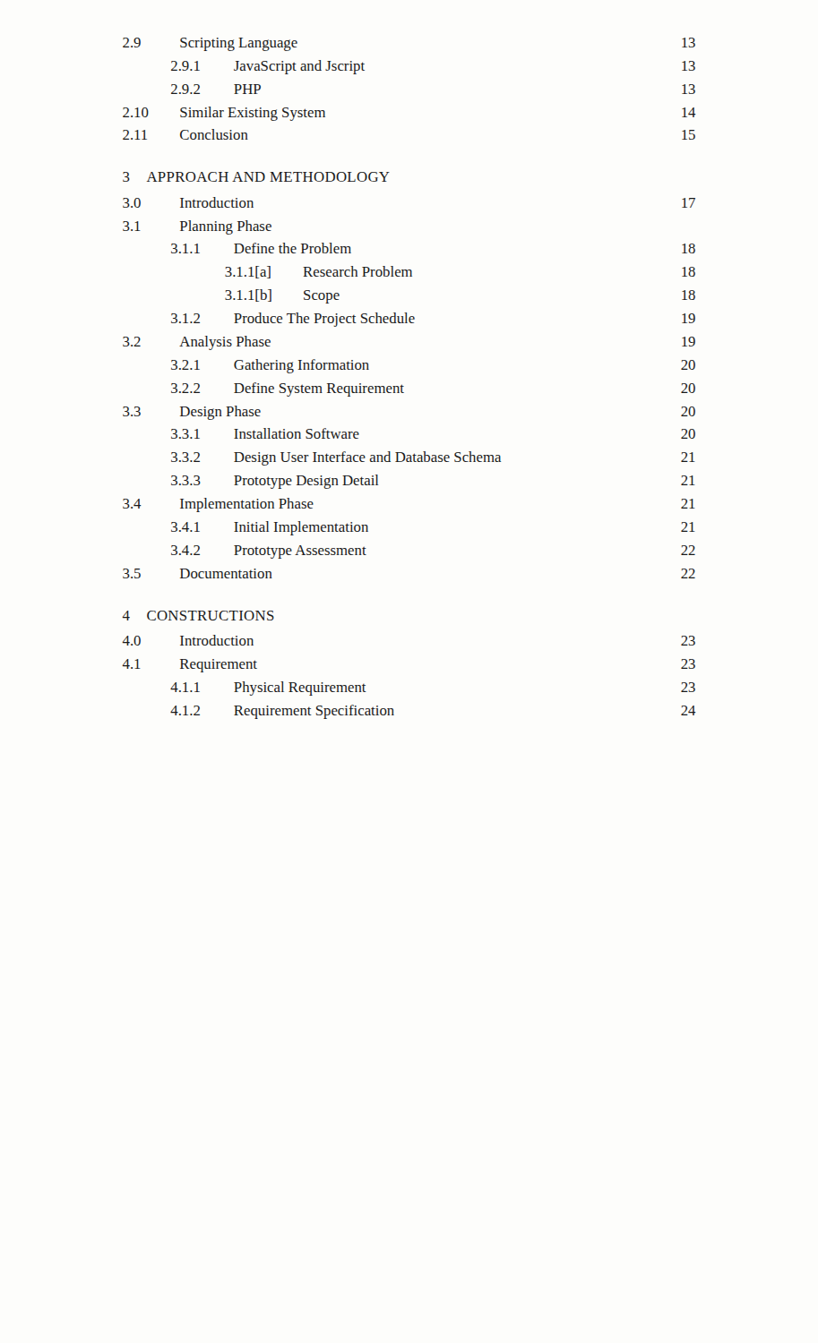2.9 Scripting Language 13
2.9.1 JavaScript and Jscript 13
2.9.2 PHP 13
2.10 Similar Existing System 14
2.11 Conclusion 15
3 APPROACH AND METHODOLOGY
3.0 Introduction 17
3.1 Planning Phase
3.1.1 Define the Problem 18
3.1.1[a] Research Problem 18
3.1.1[b] Scope 18
3.1.2 Produce The Project Schedule 19
3.2 Analysis Phase 19
3.2.1 Gathering Information 20
3.2.2 Define System Requirement 20
3.3 Design Phase 20
3.3.1 Installation Software 20
3.3.2 Design User Interface and Database Schema 21
3.3.3 Prototype Design Detail 21
3.4 Implementation Phase 21
3.4.1 Initial Implementation 21
3.4.2 Prototype Assessment 22
3.5 Documentation 22
4 CONSTRUCTIONS
4.0 Introduction 23
4.1 Requirement 23
4.1.1 Physical Requirement 23
4.1.2 Requirement Specification 24